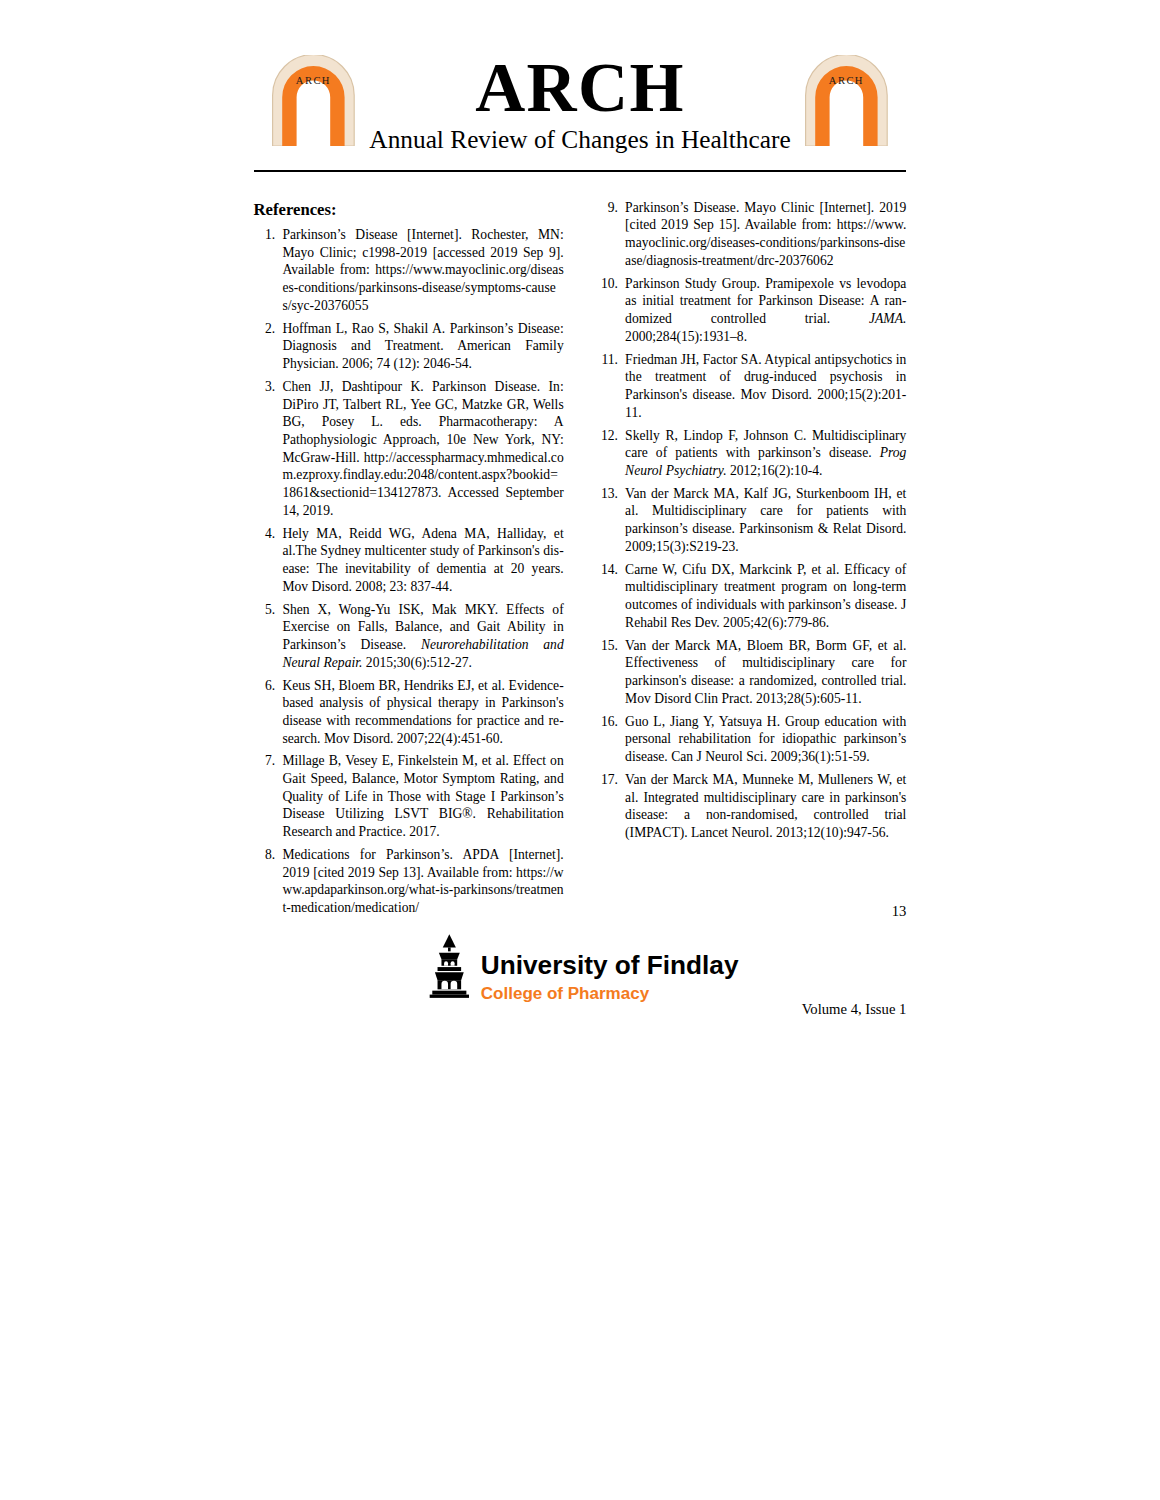ARCH
ARCH
ARCH
Annual Review of Changes in Healthcare
References:
Parkinson’s Disease [Internet]. Rochester, MN: Mayo Clinic; c1998-2019 [accessed 2019 Sep 9]. Available from: https://www.mayoclinic.org/diseases-conditions/parkinsons-disease/symptoms-causes/syc-20376055
Hoffman L, Rao S, Shakil A. Parkinson’s Disease: Diagnosis and Treatment. American Family Physician. 2006; 74 (12): 2046-54.
Chen JJ, Dashtipour K. Parkinson Disease. In: DiPiro JT, Talbert RL, Yee GC, Matzke GR, Wells BG, Posey L. eds. Pharmacotherapy: A Pathophysiologic Approach, 10e New York, NY: McGraw-Hill. http://accesspharmacy.mhmedical.com.ezproxy.findlay.edu:2048/content.aspx?bookid=1861&sectionid=134127873. Accessed September 14, 2019.
Hely MA, Reidd WG, Adena MA, Halliday, et al.The Sydney multicenter study of Parkinson's disease: The inevitability of dementia at 20 years. Mov Disord. 2008; 23: 837-44.
Shen X, Wong-Yu ISK, Mak MKY. Effects of Exercise on Falls, Balance, and Gait Ability in Parkinson’s Disease. Neurorehabilitation and Neural Repair. 2015;30(6):512-27.
Keus SH, Bloem BR, Hendriks EJ, et al. Evidence-based analysis of physical therapy in Parkinson's disease with recommendations for practice and research. Mov Disord. 2007;22(4):451-60.
Millage B, Vesey E, Finkelstein M, et al. Effect on Gait Speed, Balance, Motor Symptom Rating, and Quality of Life in Those with Stage I Parkinson’s Disease Utilizing LSVT BIG®. Rehabilitation Research and Practice. 2017.
Medications for Parkinson’s. APDA [Internet]. 2019 [cited 2019 Sep 13]. Available from: https://www.apdaparkinson.org/what-is-parkinsons/treatment-medication/medication/
Parkinson’s Disease. Mayo Clinic [Internet]. 2019 [cited 2019 Sep 15]. Available from: https://www.mayoclinic.org/diseases-conditions/parkinsons-disease/diagnosis-treatment/drc-20376062
Parkinson Study Group. Pramipexole vs levodopa as initial treatment for Parkinson Disease: A randomized controlled trial. JAMA. 2000;284(15):1931–8.
Friedman JH, Factor SA. Atypical antipsychotics in the treatment of drug-induced psychosis in Parkinson's disease. Mov Disord. 2000;15(2):201-11.
Skelly R, Lindop F, Johnson C. Multidisciplinary care of patients with parkinson’s disease. Prog Neurol Psychiatry. 2012;16(2):10-4.
Van der Marck MA, Kalf JG, Sturkenboom IH, et al. Multidisciplinary care for patients with parkinson’s disease. Parkinsonism & Relat Disord. 2009;15(3):S219-23.
Carne W, Cifu DX, Markcink P, et al. Efficacy of multidisciplinary treatment program on long-term outcomes of individuals with parkinson’s disease. J Rehabil Res Dev. 2005;42(6):779-86.
Van der Marck MA, Bloem BR, Borm GF, et al. Effectiveness of multidisciplinary care for parkinson's disease: a randomized, controlled trial. Mov Disord Clin Pract. 2013;28(5):605-11.
Guo L, Jiang Y, Yatsuya H. Group education with personal rehabilitation for idiopathic parkinson’s disease. Can J Neurol Sci. 2009;36(1):51-59.
Van der Marck MA, Munneke M, Mulleners W, et al. Integrated multidisciplinary care in parkinson's disease: a non-randomised, controlled trial (IMPACT). Lancet Neurol. 2013;12(10):947-56.
13
University of Findlay College of Pharmacy
Volume 4, Issue 1